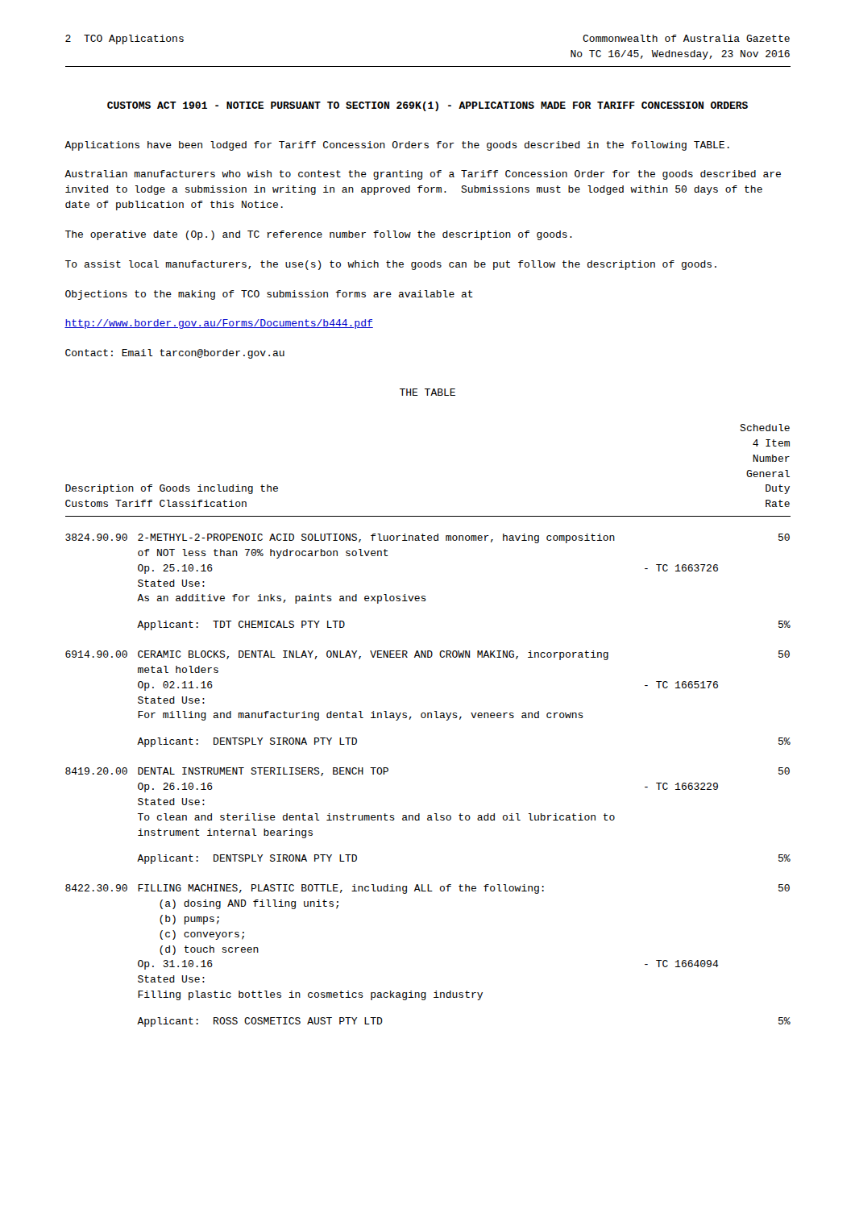2 TCO Applications
Commonwealth of Australia Gazette
No TC 16/45, Wednesday, 23 Nov 2016
CUSTOMS ACT 1901 - NOTICE PURSUANT TO SECTION 269K(1) - APPLICATIONS MADE FOR TARIFF CONCESSION ORDERS
Applications have been lodged for Tariff Concession Orders for the goods described in the following TABLE.
Australian manufacturers who wish to contest the granting of a Tariff Concession Order for the goods described are invited to lodge a submission in writing in an approved form. Submissions must be lodged within 50 days of the date of publication of this Notice.
The operative date (Op.) and TC reference number follow the description of goods.
To assist local manufacturers, the use(s) to which the goods can be put follow the description of goods.
Objections to the making of TCO submission forms are available at
http://www.border.gov.au/Forms/Documents/b444.pdf
Contact: Email tarcon@border.gov.au
THE TABLE
| Description of Goods including the Customs Tariff Classification | Schedule 4 Item Number General Duty Rate |
| --- | --- |
| 3824.90.90 | 2-METHYL-2-PROPENOIC ACID SOLUTIONS, fluorinated monomer, having composition of NOT less than 70% hydrocarbon solvent | | 50 |
| | Op. 25.10.16 | - TC 1663726 | |
| | Stated Use: As an additive for inks, paints and explosives | | |
| | Applicant: TDT CHEMICALS PTY LTD | | 5% |
| 6914.90.00 | CERAMIC BLOCKS, DENTAL INLAY, ONLAY, VENEER AND CROWN MAKING, incorporating metal holders | | 50 |
| | Op. 02.11.16 | - TC 1665176 | |
| | Stated Use: For milling and manufacturing dental inlays, onlays, veneers and crowns | | |
| | Applicant: DENTSPLY SIRONA PTY LTD | | 5% |
| 8419.20.00 | DENTAL INSTRUMENT STERILISERS, BENCH TOP | | 50 |
| | Op. 26.10.16 | - TC 1663229 | |
| | Stated Use: To clean and sterilise dental instruments and also to add oil lubrication to instrument internal bearings | | |
| | Applicant: DENTSPLY SIRONA PTY LTD | | 5% |
| 8422.30.90 | FILLING MACHINES, PLASTIC BOTTLE, including ALL of the following: (a) dosing AND filling units; (b) pumps; (c) conveyors; (d) touch screen | | 50 |
| | Op. 31.10.16 | - TC 1664094 | |
| | Stated Use: Filling plastic bottles in cosmetics packaging industry | | |
| | Applicant: ROSS COSMETICS AUST PTY LTD | | 5% |